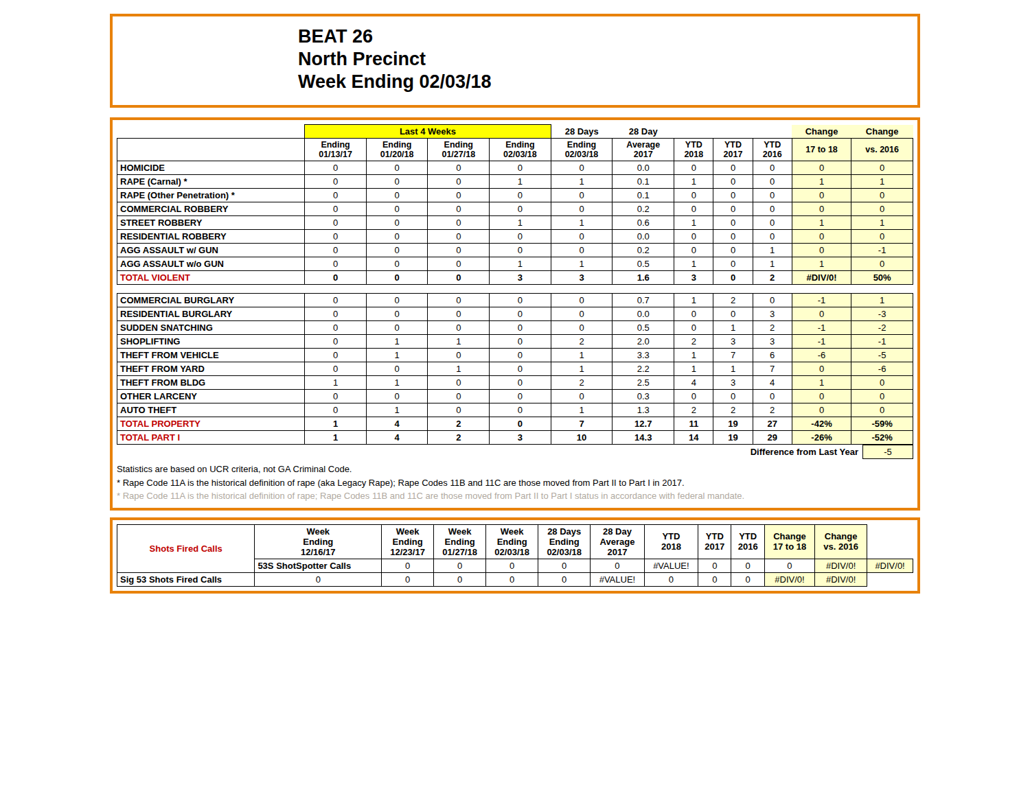BEAT 26
North Precinct
Week Ending 02/03/18
| | Last 4 Weeks | 28 Days | 28 Day | | | | Change | Change |
| --- | --- | --- | --- | --- | --- | --- | --- | --- |
| | Ending 01/13/17 | Ending 01/20/18 | Ending 01/27/18 | Ending 02/03/18 | Ending 02/03/18 | Average 2017 | YTD 2018 | YTD 2017 | YTD 2016 | 17 to 18 | vs. 2016 |
| HOMICIDE | 0 | 0 | 0 | 0 | 0 | 0.0 | 0 | 0 | 0 | 0 | 0 |
| RAPE (Carnal) * | 0 | 0 | 0 | 1 | 1 | 0.1 | 1 | 0 | 0 | 1 | 1 |
| RAPE (Other Penetration) * | 0 | 0 | 0 | 0 | 0 | 0.1 | 0 | 0 | 0 | 0 | 0 |
| COMMERCIAL ROBBERY | 0 | 0 | 0 | 0 | 0 | 0.2 | 0 | 0 | 0 | 0 | 0 |
| STREET ROBBERY | 0 | 0 | 0 | 1 | 1 | 0.6 | 1 | 0 | 0 | 1 | 1 |
| RESIDENTIAL ROBBERY | 0 | 0 | 0 | 0 | 0 | 0.0 | 0 | 0 | 0 | 0 | 0 |
| AGG ASSAULT w/ GUN | 0 | 0 | 0 | 0 | 0 | 0.2 | 0 | 0 | 1 | 0 | -1 |
| AGG ASSAULT w/o GUN | 0 | 0 | 0 | 1 | 1 | 0.5 | 1 | 0 | 1 | 1 | 0 |
| TOTAL VIOLENT | 0 | 0 | 0 | 3 | 3 | 1.6 | 3 | 0 | 2 | #DIV/0! | 50% |
| COMMERCIAL BURGLARY | 0 | 0 | 0 | 0 | 0 | 0.7 | 1 | 2 | 0 | -1 | 1 |
| RESIDENTIAL BURGLARY | 0 | 0 | 0 | 0 | 0 | 0.0 | 0 | 0 | 3 | 0 | -3 |
| SUDDEN SNATCHING | 0 | 0 | 0 | 0 | 0 | 0.5 | 0 | 1 | 2 | -1 | -2 |
| SHOPLIFTING | 0 | 1 | 1 | 0 | 2 | 2.0 | 2 | 3 | 3 | -1 | -1 |
| THEFT FROM VEHICLE | 0 | 1 | 0 | 0 | 1 | 3.3 | 1 | 7 | 6 | -6 | -5 |
| THEFT FROM YARD | 0 | 0 | 1 | 0 | 1 | 2.2 | 1 | 1 | 7 | 0 | -6 |
| THEFT FROM BLDG | 1 | 1 | 0 | 0 | 2 | 2.5 | 4 | 3 | 4 | 1 | 0 |
| OTHER LARCENY | 0 | 0 | 0 | 0 | 0 | 0.3 | 0 | 0 | 0 | 0 | 0 |
| AUTO THEFT | 0 | 1 | 0 | 0 | 1 | 1.3 | 2 | 2 | 2 | 0 | 0 |
| TOTAL PROPERTY | 1 | 4 | 2 | 0 | 7 | 12.7 | 11 | 19 | 27 | -42% | -59% |
| TOTAL PART I | 1 | 4 | 2 | 3 | 10 | 14.3 | 14 | 19 | 29 | -26% | -52% |
| Difference from Last Year | -5 |
Statistics are based on UCR criteria, not GA Criminal Code.
* Rape Code 11A is the historical definition of rape (aka Legacy Rape); Rape Codes 11B and 11C are those moved from Part II to Part I in 2017.
* Rape Code 11A is the historical definition of rape; Rape Codes 11B and 11C are those moved from Part II to Part I status in accordance with federal mandate.
| Shots Fired Calls | Week Ending 12/16/17 | Week Ending 12/23/17 | Week Ending 01/27/18 | Week Ending 02/03/18 | 28 Days Ending 02/03/18 | 28 Day Average 2017 | YTD 2018 | YTD 2017 | YTD 2016 | Change 17 to 18 | Change vs. 2016 |
| --- | --- | --- | --- | --- | --- | --- | --- | --- | --- | --- | --- |
| 53S ShotSpotter Calls | 0 | 0 | 0 | 0 | 0 | #VALUE! | 0 | 0 | 0 | #DIV/0! | #DIV/0! |
| Sig 53 Shots Fired Calls | 0 | 0 | 0 | 0 | 0 | #VALUE! | 0 | 0 | 0 | #DIV/0! | #DIV/0! |